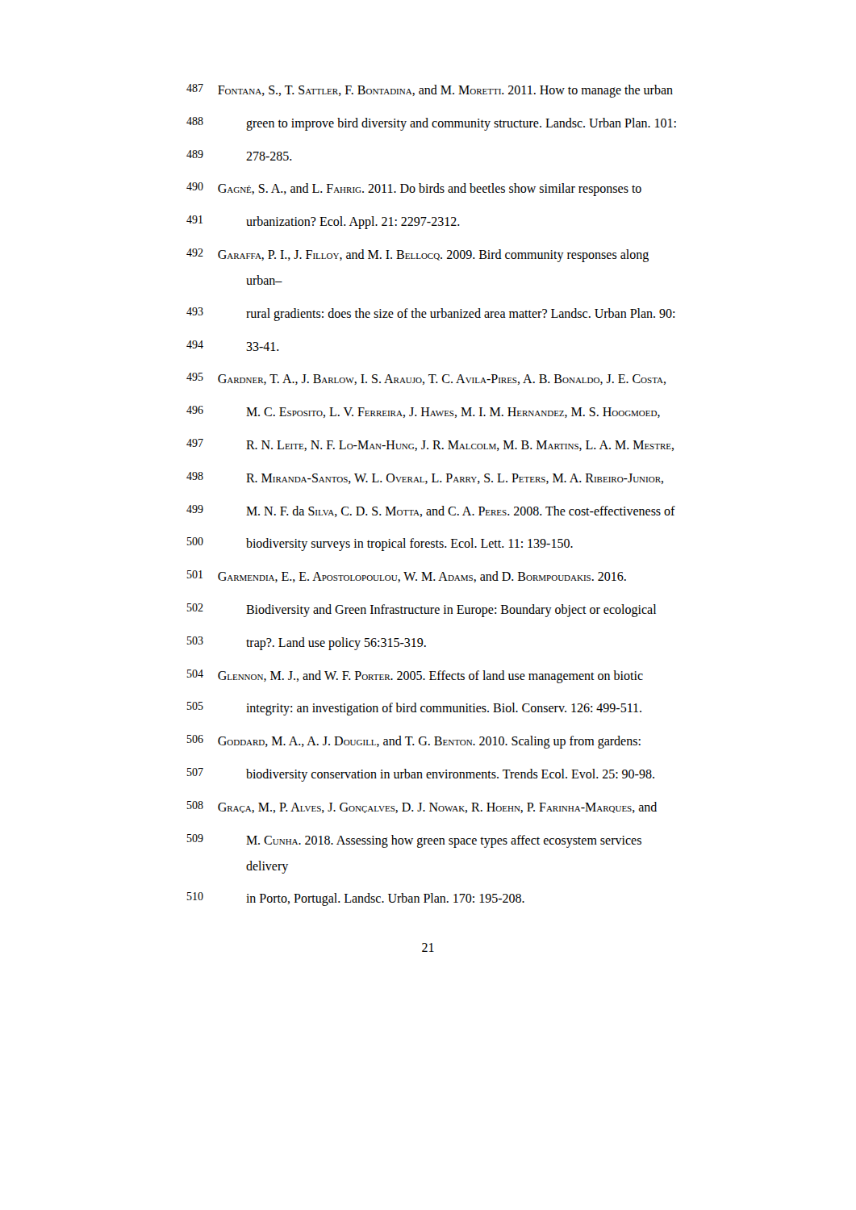487 Fontana, S., T. Sattler, F. Bontadina, and M. Moretti. 2011. How to manage the urban
488 green to improve bird diversity and community structure. Landsc. Urban Plan. 101:
489278-285.
490 Gagné, S. A., and L. Fahrig. 2011. Do birds and beetles show similar responses to
491 urbanization? Ecol. Appl. 21: 2297-2312.
492 Garaffa, P. I., J. Filloy, and M. I. Bellocq. 2009. Bird community responses along urban–
493 rural gradients: does the size of the urbanized area matter? Landsc. Urban Plan. 90:
49433-41.
495 Gardner, T. A., J. Barlow, I. S. Araujo, T. C. Avila-Pires, A. B. Bonaldo, J. E. Costa,
496 M. C. Esposito, L. V. Ferreira, J. Hawes, M. I. M. Hernandez, M. S. Hoogmoed,
497 R. N. Leite, N. F. Lo-Man-Hung, J. R. Malcolm, M. B. Martins, L. A. M. Mestre,
498 R. Miranda-Santos, W. L. Overal, L. Parry, S. L. Peters, M. A. Ribeiro-Junior,
499 M. N. F. da Silva, C. D. S. Motta, and C. A. Peres. 2008. The cost-effectiveness of
500 biodiversity surveys in tropical forests. Ecol. Lett. 11: 139-150.
501 Garmendia, E., E. Apostolopoulou, W. M. Adams, and D. Bormpoudakis. 2016.
502 Biodiversity and Green Infrastructure in Europe: Boundary object or ecological
503 trap?. Land use policy 56:315-319.
504 Glennon, M. J., and W. F. Porter. 2005. Effects of land use management on biotic
505 integrity: an investigation of bird communities. Biol. Conserv. 126: 499-511.
506 Goddard, M. A., A. J. Dougill, and T. G. Benton. 2010. Scaling up from gardens:
507 biodiversity conservation in urban environments. Trends Ecol. Evol. 25: 90-98.
508 Graça, M., P. Alves, J. Gonçalves, D. J. Nowak, R. Hoehn, P. Farinha-Marques, and
509 M. Cunha. 2018. Assessing how green space types affect ecosystem services delivery
510 in Porto, Portugal. Landsc. Urban Plan. 170: 195-208.
21